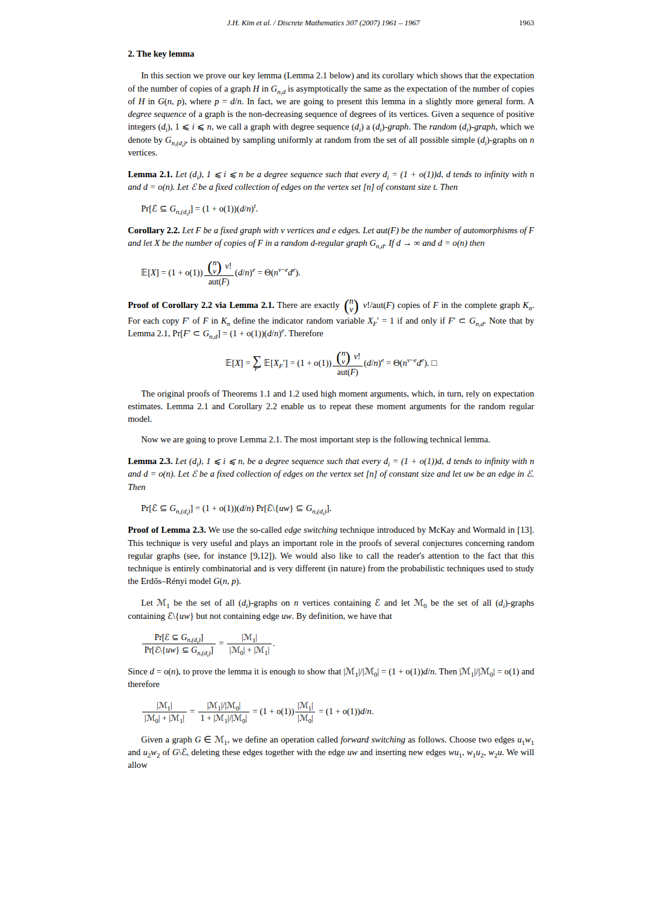J.H. Kim et al. / Discrete Mathematics 307 (2007) 1961 – 1967 1963
2. The key lemma
In this section we prove our key lemma (Lemma 2.1 below) and its corollary which shows that the expectation of the number of copies of a graph H in Gn,d is asymptotically the same as the expectation of the number of copies of H in G(n, p), where p = d/n. In fact, we are going to present this lemma in a slightly more general form. A degree sequence of a graph is the non-decreasing sequence of degrees of its vertices. Given a sequence of positive integers (di), 1 ⩽ i ⩽ n, we call a graph with degree sequence (di) a (di)-graph. The random (di)-graph, which we denote by Gn,(di), is obtained by sampling uniformly at random from the set of all possible simple (di)-graphs on n vertices.
Lemma 2.1. Let (di), 1 ⩽ i ⩽ n be a degree sequence such that every di = (1 + o(1))d, d tends to infinity with n and d = o(n). Let ℰ be a fixed collection of edges on the vertex set [n] of constant size t. Then
Pr[ℰ ⊆ Gn,(di)] = (1 + o(1))(d/n)t.
Corollary 2.2. Let F be a fixed graph with v vertices and e edges. Let aut(F) be the number of automorphisms of F and let X be the number of copies of F in a random d-regular graph Gn,d. If d → ∞ and d = o(n) then
𝔼[X] = (1 + o(1))(nv) v!aut(F)(d/n)e = Θ(nv−ede).
Proof of Corollary 2.2 via Lemma 2.1. There are exactly (nv) v!/aut(F) copies of F in the complete graph Kn. For each copy F′ of F in Kn define the indicator random variable XF′ = 1 if and only if F′ ⊂ Gn,d. Note that by Lemma 2.1, Pr[F′ ⊂ Gn,d] = (1 + o(1))(d/n)e. Therefore
𝔼[X] = ∑F′ 𝔼[XF′] = (1 + o(1))(nv) v!aut(F)(d/n)e = Θ(nv−ede). □
The original proofs of Theorems 1.1 and 1.2 used high moment arguments, which, in turn, rely on expectation estimates. Lemma 2.1 and Corollary 2.2 enable us to repeat these moment arguments for the random regular model.
Now we are going to prove Lemma 2.1. The most important step is the following technical lemma.
Lemma 2.3. Let (di), 1 ⩽ i ⩽ n, be a degree sequence such that every di = (1 + o(1))d, d tends to infinity with n and d = o(n). Let ℰ be a fixed collection of edges on the vertex set [n] of constant size and let uw be an edge in ℰ. Then
Pr[ℰ ⊆ Gn,(di)] = (1 + o(1))(d/n) Pr[ℰ\{uw} ⊆ Gn,(di)].
Proof of Lemma 2.3. We use the so-called edge switching technique introduced by McKay and Wormald in [13]. This technique is very useful and plays an important role in the proofs of several conjectures concerning random regular graphs (see, for instance [9,12]). We would also like to call the reader's attention to the fact that this technique is entirely combinatorial and is very different (in nature) from the probabilistic techniques used to study the Erdős–Rényi model G(n, p).
Let ℳ1 be the set of all (di)-graphs on n vertices containing ℰ and let ℳ0 be the set of all (di)-graphs containing ℰ\{uw} but not containing edge uw. By definition, we have that
Pr[ℰ ⊆ Gn,(di)] Pr[ℰ\{uw} ⊆ Gn,(di)] = |ℳ1||ℳ0| + |ℳ1|.
Since d = o(n), to prove the lemma it is enough to show that |ℳ1|/|ℳ0| = (1 + o(1))d/n. Then |ℳ1|/|ℳ0| = o(1) and therefore
|ℳ1||ℳ0| + |ℳ1| = |ℳ1|/|ℳ0|1 + |ℳ1|/|ℳ0| = (1 + o(1))|ℳ1||ℳ0| = (1 + o(1))d/n.
Given a graph G ∈ ℳ1, we define an operation called forward switching as follows. Choose two edges u1w1 and u2w2 of G\ℰ, deleting these edges together with the edge uw and inserting new edges wu1, w1u2, w2u. We will allow